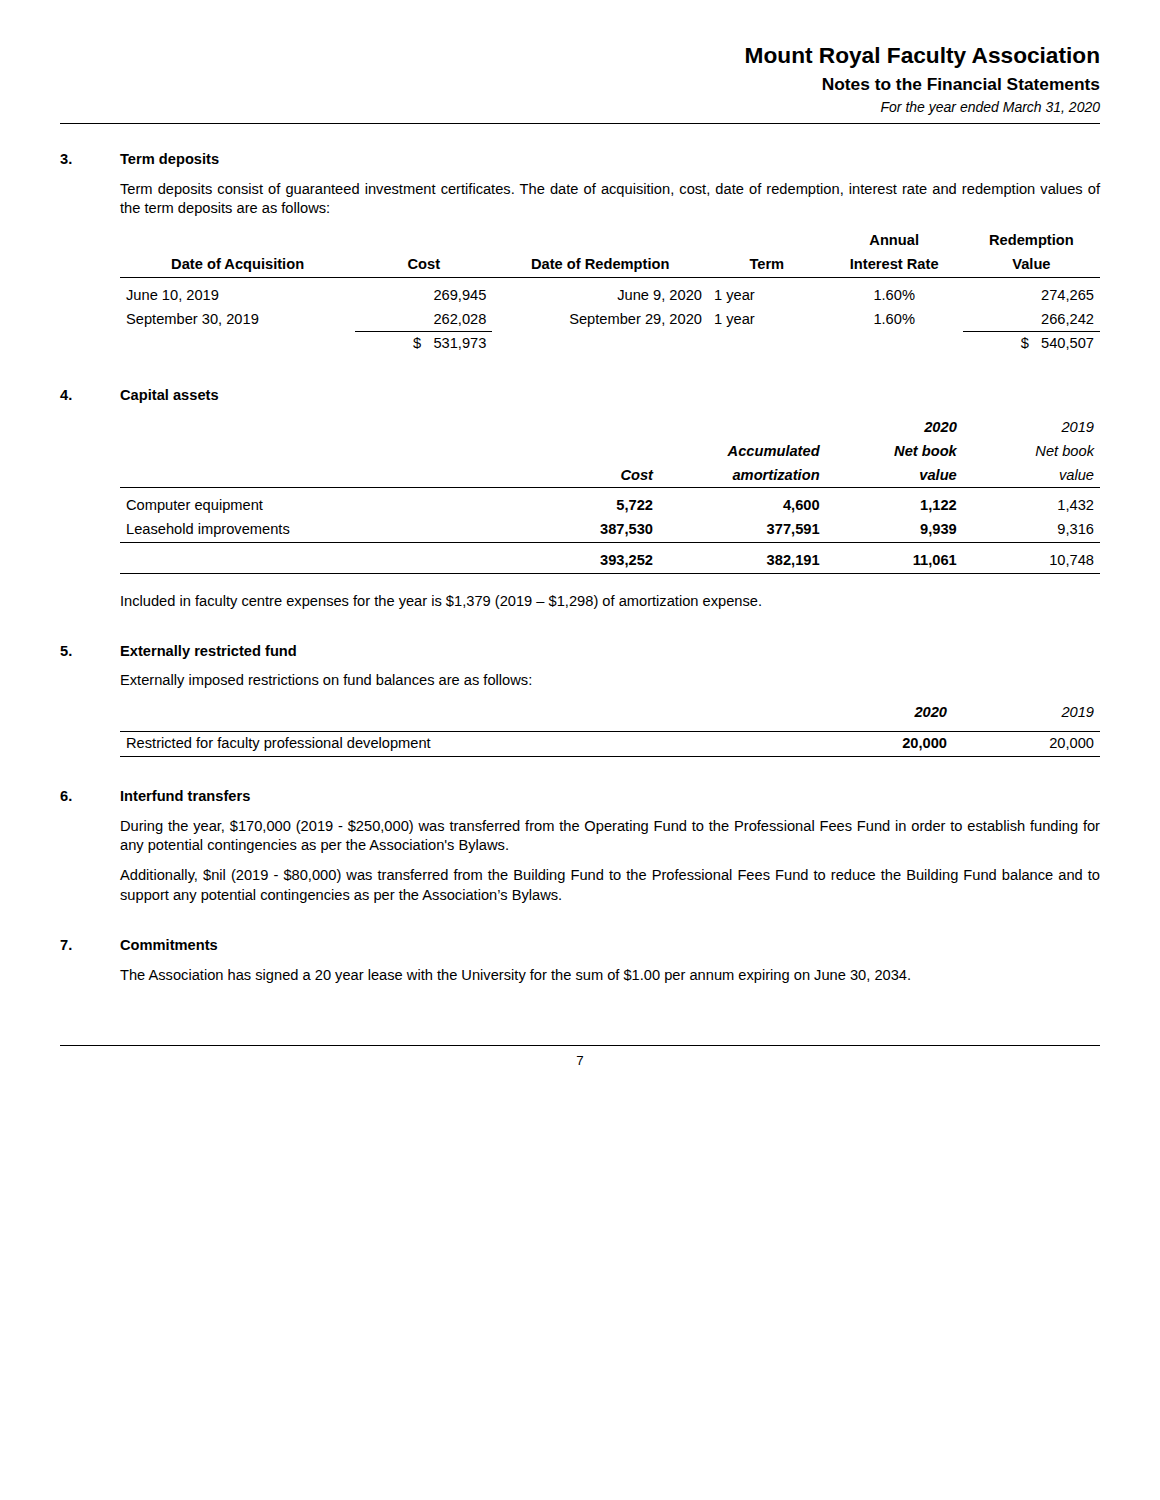Mount Royal Faculty Association
Notes to the Financial Statements
For the year ended March 31, 2020
3. Term deposits
Term deposits consist of guaranteed investment certificates. The date of acquisition, cost, date of redemption, interest rate and redemption values of the term deposits are as follows:
| | | | | Annual | Redemption |
| Date of Acquisition | Cost | Date of Redemption | Term | Interest Rate | Value |
| June 10, 2019 | 269,945 | June 9, 2020 | 1 year | 1.60% | 274,265 |
| September 30, 2019 | 262,028 | September 29, 2020 | 1 year | 1.60% | 266,242 |
| | $ 531,973 | | | | $ 540,507 |
4. Capital assets
| | | | 2020 | 2019 |
| | | Accumulated | Net book | Net book |
| | Cost | amortization | value | value |
| Computer equipment | 5,722 | 4,600 | 1,122 | 1,432 |
| Leasehold improvements | 387,530 | 377,591 | 9,939 | 9,316 |
| | 393,252 | 382,191 | 11,061 | 10,748 |
Included in faculty centre expenses for the year is $1,379 (2019 – $1,298) of amortization expense.
5. Externally restricted fund
Externally imposed restrictions on fund balances are as follows:
| | 2020 | 2019 |
| Restricted for faculty professional development | 20,000 | 20,000 |
6. Interfund transfers
During the year, $170,000 (2019 - $250,000) was transferred from the Operating Fund to the Professional Fees Fund in order to establish funding for any potential contingencies as per the Association's Bylaws.
Additionally, $nil (2019 - $80,000) was transferred from the Building Fund to the Professional Fees Fund to reduce the Building Fund balance and to support any potential contingencies as per the Association’s Bylaws.
7. Commitments
The Association has signed a 20 year lease with the University for the sum of $1.00 per annum expiring on June 30, 2034.
7